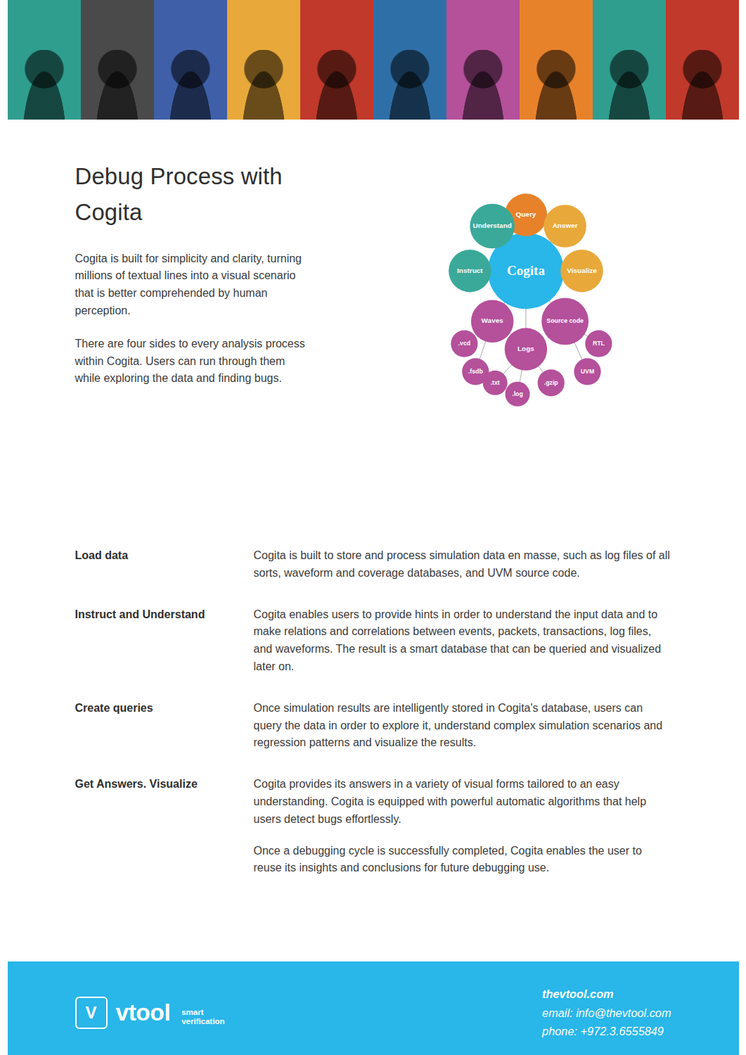Debug Process with Cogita
Cogita is built for simplicity and clarity, turning millions of textual lines into a visual scenario that is better comprehended by human perception.
There are four sides to every analysis process within Cogita. Users can run through them while exploring the data and finding bugs.
Cogita process diagram Cogita at the centre, connected to Query, Answer, Visualize, Understand and Instruct, plus data sources: Waves (.vcd, .fsdb), Logs (.txt, .log, .gzip) and Source code (RTL, UVM). Cogita Query Understand Answer Visualize Instruct Waves Logs Source code .vcd .fsdb .txt .log .gzip RTL UVM
Load data
Cogita is built to store and process simulation data en masse, such as log files of all sorts, waveform and coverage databases, and UVM source code.
Instruct and Understand
Cogita enables users to provide hints in order to understand the input data and to make relations and correlations between events, packets, transactions, log files, and waveforms. The result is a smart database that can be queried and visualized later on.
Create queries
Once simulation results are intelligently stored in Cogita's database, users can query the data in order to explore it, understand complex simulation scenarios and regression patterns and visualize the results.
Get Answers. Visualize
Cogita provides its answers in a variety of visual forms tailored to an easy understanding. Cogita is equipped with powerful automatic algorithms that help users detect bugs effortlessly.
Once a debugging cycle is successfully completed, Cogita enables the user to reuse its insights and conclusions for future debugging use.
V vtool smart
verification
thevtool.com email: info@thevtool.com
phone: +972.3.6555849